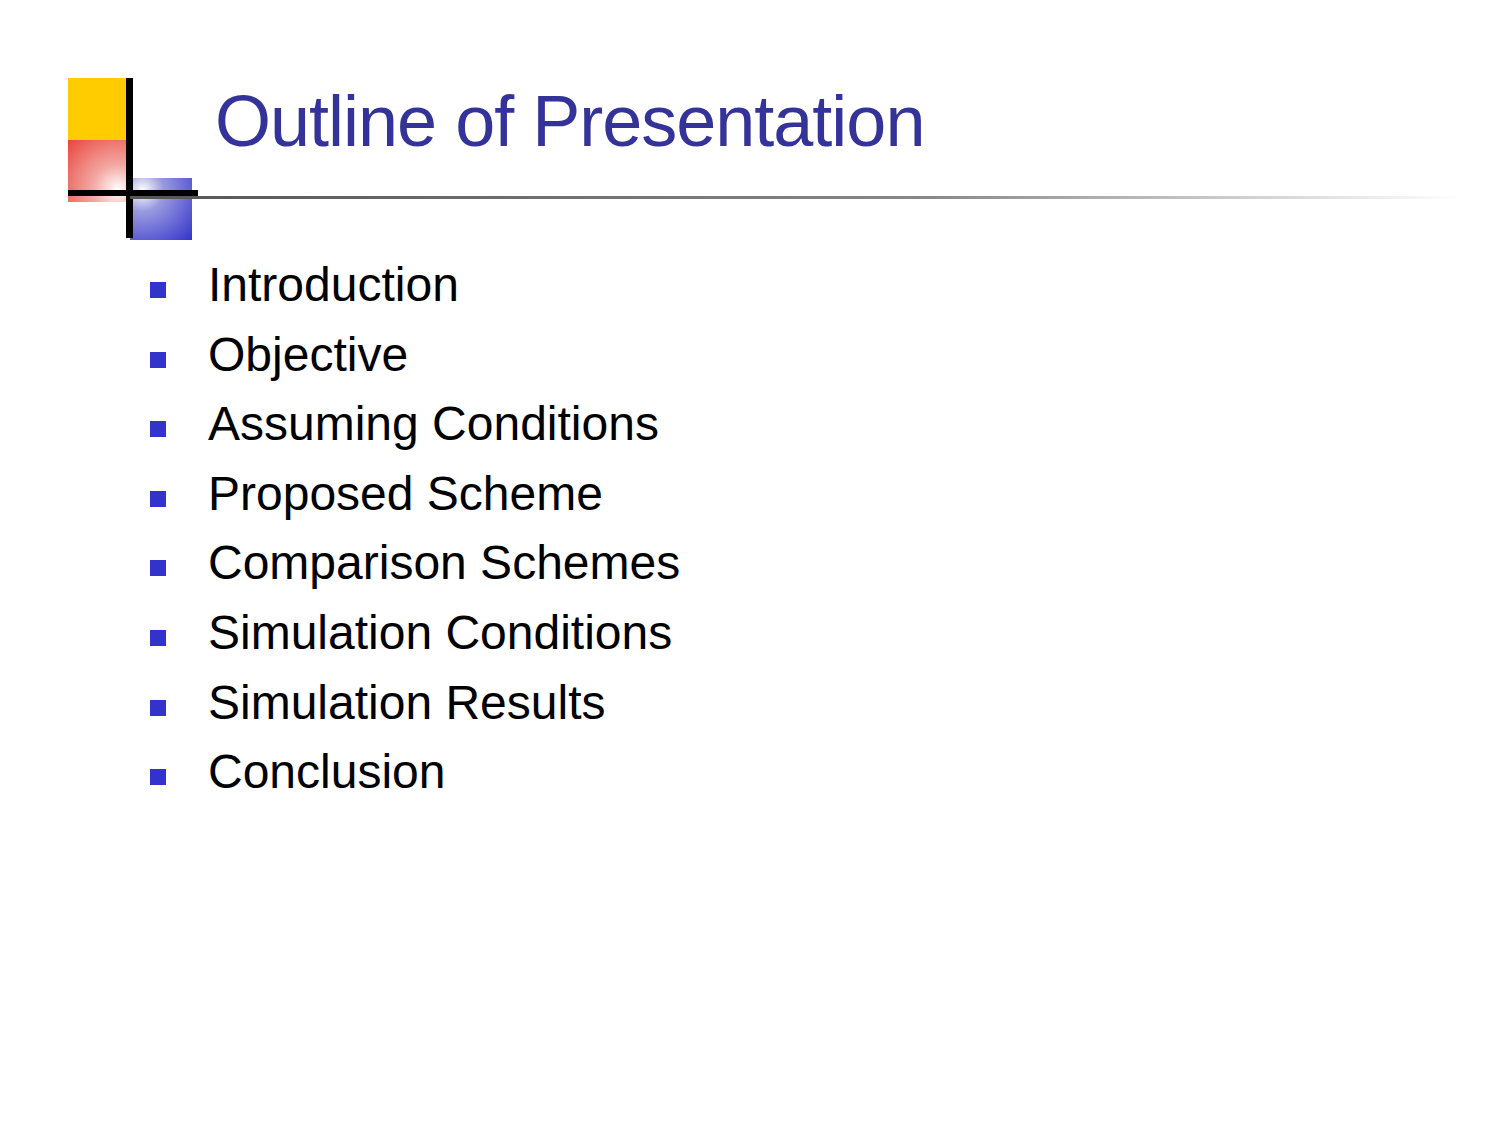Outline of Presentation
Introduction
Objective
Assuming Conditions
Proposed Scheme
Comparison Schemes
Simulation Conditions
Simulation Results
Conclusion